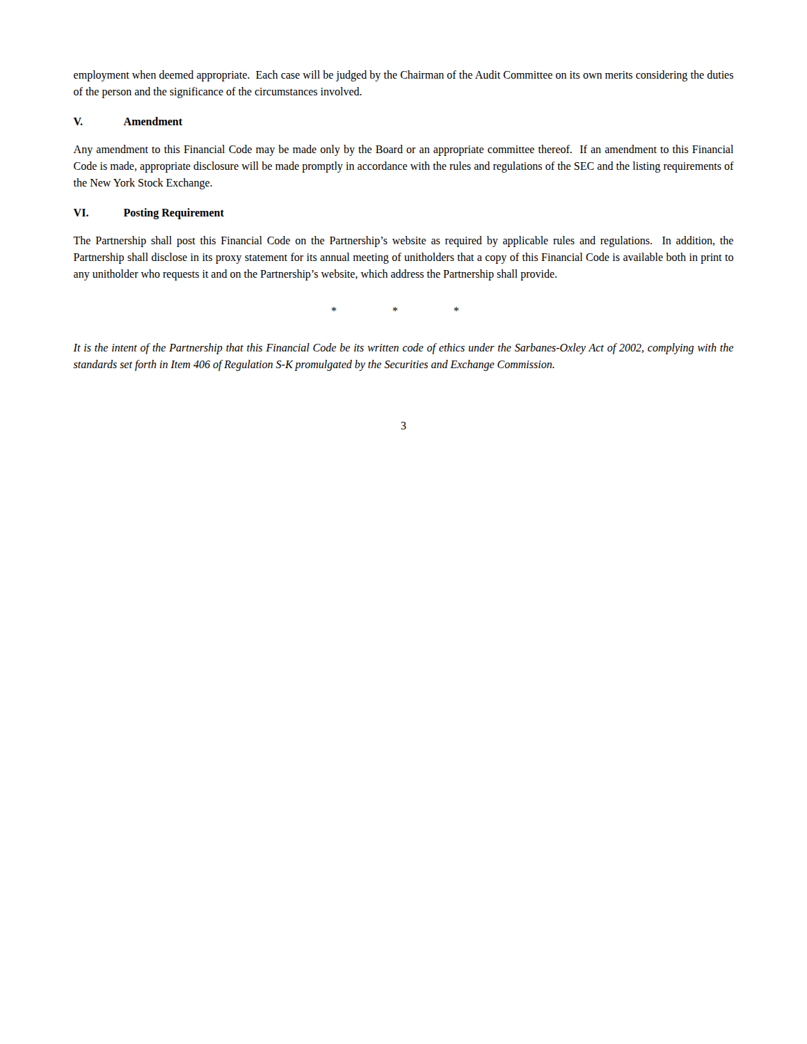employment when deemed appropriate. Each case will be judged by the Chairman of the Audit Committee on its own merits considering the duties of the person and the significance of the circumstances involved.
V. Amendment
Any amendment to this Financial Code may be made only by the Board or an appropriate committee thereof. If an amendment to this Financial Code is made, appropriate disclosure will be made promptly in accordance with the rules and regulations of the SEC and the listing requirements of the New York Stock Exchange.
VI. Posting Requirement
The Partnership shall post this Financial Code on the Partnership’s website as required by applicable rules and regulations. In addition, the Partnership shall disclose in its proxy statement for its annual meeting of unitholders that a copy of this Financial Code is available both in print to any unitholder who requests it and on the Partnership’s website, which address the Partnership shall provide.
* * *
It is the intent of the Partnership that this Financial Code be its written code of ethics under the Sarbanes-Oxley Act of 2002, complying with the standards set forth in Item 406 of Regulation S-K promulgated by the Securities and Exchange Commission.
3